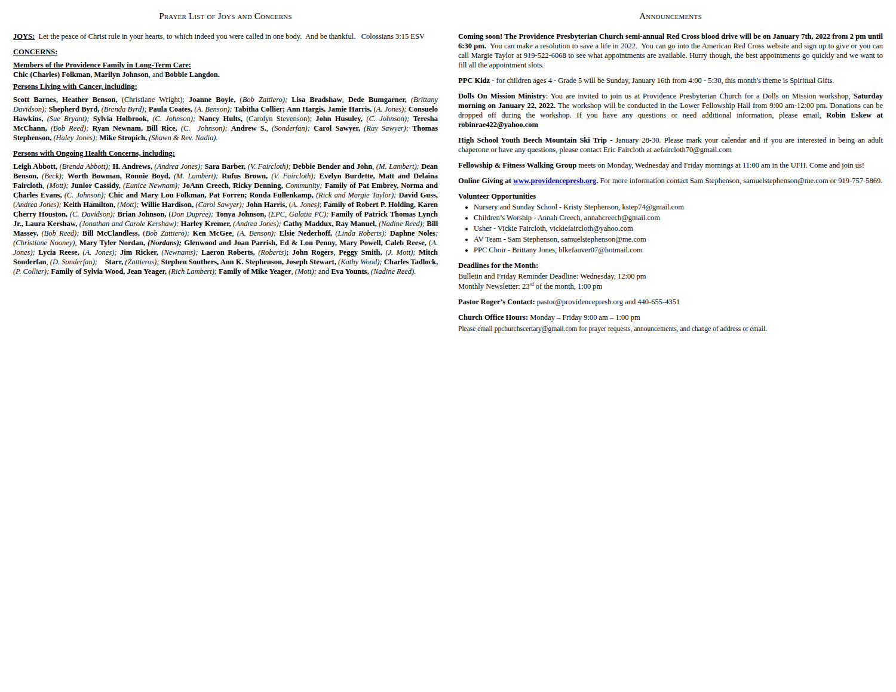Prayer List of Joys and Concerns
JOYS: Let the peace of Christ rule in your hearts, to which indeed you were called in one body. And be thankful. Colossians 3:15 ESV
CONCERNS:
Members of the Providence Family in Long-Term Care:
Chic (Charles) Folkman, Marilyn Johnson, and Bobbie Langdon.
Persons Living with Cancer, including:
Scott Barnes, Heather Benson, (Christiane Wright); Joanne Boyle, (Bob Zattiero); Lisa Bradshaw, Dede Bumgarner, (Brittany Davidson); Shepherd Byrd, (Brenda Byrd); Paula Coates, (A. Benson); Tabitha Collier; Ann Hargis, Jamie Harris, (A. Jones); Consuelo Hawkins, (Sue Bryant); Sylvia Holbrook, (C. Johnson); Nancy Hults, (Carolyn Stevenson); John Husuley, (C. Johnson); Teresha McChann, (Bob Reed); Ryan Newnam, Bill Rice, (C. Johnson); Andrew S., (Sonderfan); Carol Sawyer, (Ray Sawyer); Thomas Stephenson, (Haley Jones); Mike Stropich, (Shawn & Rev. Nadia).
Persons with Ongoing Health Concerns, including:
Leigh Abbott, (Brenda Abbott); H. Andrews, (Andrea Jones); Sara Barber, (V. Faircloth); Debbie Bender and John, (M. Lambert); Dean Benson, (Beck); Worth Bowman, Ronnie Boyd, (M. Lambert); Rufus Brown, (V. Faircloth); Evelyn Burdette, Matt and Delaina Faircloth, (Mott); Junior Cassidy, (Eunice Newnam); JoAnn Creech, Ricky Denning, Community; Family of Pat Embrey, Norma and Charles Evans, (C. Johnson); Chic and Mary Lou Folkman, Pat Forren; Ronda Fullenkamp, (Rick and Margie Taylor); David Guss, (Andrea Jones); Keith Hamilton, (Mott); Willie Hardison, (Carol Sawyer); John Harris, (A. Jones); Family of Robert P. Holding, Karen Cherry Houston, (C. Davidson); Brian Johnson, (Don Dupree); Tonya Johnson, (EPC, Galatia PC); Family of Patrick Thomas Lynch Jr., Laura Kershaw, (Jonathan and Carole Kershaw); Harley Kremer, (Andrea Jones); Cathy Maddux, Ray Manuel, (Nadine Reed); Bill Massey, (Bob Reed); Bill McClandless, (Bob Zattiero); Ken McGee, (A. Benson); Elsie Nederhoff, (Linda Roberts); Daphne Noles; (Christiane Nooney), Mary Tyler Nordan, (Nordans); Glenwood and Joan Parrish, Ed & Lou Penny, Mary Powell, Caleb Reese, (A. Jones); Lycia Reese, (A. Jones); Jim Ricker, (Newnams); Laeron Roberts, (Roberts); John Rogers, Peggy Smith, (J. Mott); Mitch Sonderfan, (D. Sonderfan); Starr, (Zattieros); Stephen Southers, Ann K. Stephenson, Joseph Stewart, (Kathy Wood); Charles Tadlock, (P. Collier); Family of Sylvia Wood, Jean Yeager, (Rich Lambert); Family of Mike Yeager, (Mott); and Eva Younts, (Nadine Reed).
Announcements
Coming soon! The Providence Presbyterian Church semi-annual Red Cross blood drive will be on January 7th, 2022 from 2 pm until 6:30 pm. You can make a resolution to save a life in 2022. You can go into the American Red Cross website and sign up to give or you can call Margie Taylor at 919-522-6068 to see what appointments are available. Hurry though, the best appointments go quickly and we want to fill all the appointment slots.
PPC Kidz - for children ages 4 - Grade 5 will be Sunday, January 16th from 4:00 - 5:30, this month's theme is Spiritual Gifts.
Dolls On Mission Ministry: You are invited to join us at Providence Presbyterian Church for a Dolls on Mission workshop, Saturday morning on January 22, 2022. The workshop will be conducted in the Lower Fellowship Hall from 9:00 am-12:00 pm. Donations can be dropped off during the workshop. If you have any questions or need additional information, please email, Robin Eskew at robinrae422@yahoo.com
High School Youth Beech Mountain Ski Trip - January 28-30. Please mark your calendar and if you are interested in being an adult chaperone or have any questions, please contact Eric Faircloth at aefaircloth70@gmail.com
Fellowship & Fitness Walking Group meets on Monday, Wednesday and Friday mornings at 11:00 am in the UFH. Come and join us!
Online Giving at www.providencepresb.org. For more information contact Sam Stephenson, samuelstephenson@me.com or 919-757-5869.
Volunteer Opportunities
Nursery and Sunday School - Kristy Stephenson, kstep74@gmail.com
Children’s Worship - Annah Creech, annahcreech@gmail.com
Usher - Vickie Faircloth, vickiefaircloth@yahoo.com
AV Team - Sam Stephenson, samuelstephenson@me.com
PPC Choir - Brittany Jones, blkefauver07@hotmail.com
Deadlines for the Month:
Bulletin and Friday Reminder Deadline: Wednesday, 12:00 pm
Monthly Newsletter: 23rd of the month, 1:00 pm
Pastor Roger’s Contact: pastor@providencepresb.org and 440-655-4351
Church Office Hours: Monday – Friday 9:00 am – 1:00 pm
Please email ppchurchscertary@gmail.com for prayer requests, announcements, and change of address or email.